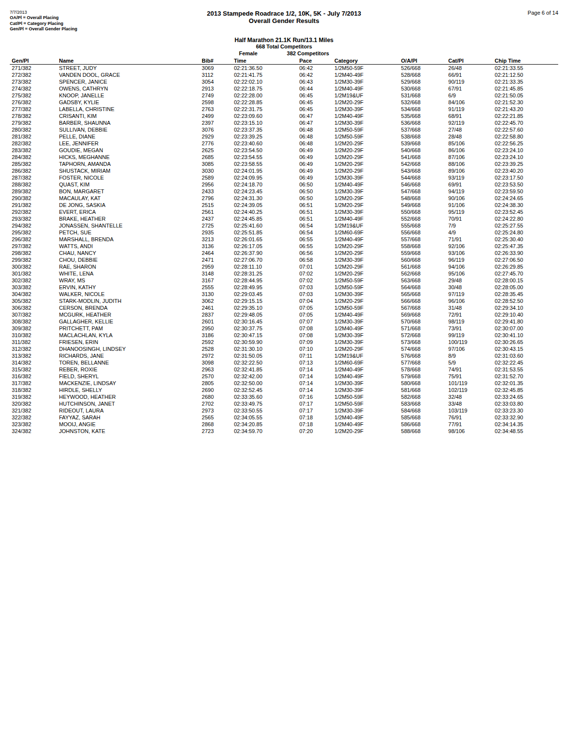7/7/2013
OA/Pl = Overall Placing
Cat/Pl = Category Placing
Gen/Pl = Overall Gender Placing
2013 Stampede Roadrace 1/2, 10K, 5K - July 7/2013
Overall Gender Results
Page 6 of 14
Half Marathon 21.1K Run/13.1 Miles
668 Total Competitors
Female 382 Competitors
| Gen/Pl | Name | Bib# | Time | Pace | Category | O/A/Pl | Cat/Pl | Chip Time |
| --- | --- | --- | --- | --- | --- | --- | --- | --- |
| 271/382 | STREET, JUDY | 3069 | 02:21:36.50 | 06:42 | 1/2M50-59F | 526/668 | 26/48 | 02:21:33.55 |
| 272/382 | VANDEN DOOL, GRACE | 3112 | 02:21:41.75 | 06:42 | 1/2M40-49F | 528/668 | 66/91 | 02:21:12.50 |
| 273/382 | SPENCER, JANICE | 3054 | 02:22:02.10 | 06:43 | 1/2M30-39F | 529/668 | 90/119 | 02:21:33.35 |
| 274/382 | OWENS, CATHRYN | 2913 | 02:22:18.75 | 06:44 | 1/2M40-49F | 530/668 | 67/91 | 02:21:45.85 |
| 275/382 | KNOOP, JANELLE | 2749 | 02:22:28.00 | 06:45 | 1/2M19&UF | 531/668 | 6/9 | 02:21:50.05 |
| 276/382 | GADSBY, KYLIE | 2598 | 02:22:28.85 | 06:45 | 1/2M20-29F | 532/668 | 84/106 | 02:21:52.30 |
| 277/382 | LABELLA, CHRISTINE | 2763 | 02:22:31.75 | 06:45 | 1/2M30-39F | 534/668 | 91/119 | 02:21:43.20 |
| 278/382 | CRISANTI, KIM | 2499 | 02:23:09.60 | 06:47 | 1/2M40-49F | 535/668 | 68/91 | 02:22:21.85 |
| 279/382 | BARBER, SHAUNNA | 2397 | 02:23:15.10 | 06:47 | 1/2M30-39F | 536/668 | 92/119 | 02:22:45.70 |
| 280/382 | SULLIVAN, DEBBIE | 3076 | 02:23:37.35 | 06:48 | 1/2M50-59F | 537/668 | 27/48 | 02:22:57.60 |
| 281/382 | PELLE, DIANE | 2929 | 02:23:39.25 | 06:48 | 1/2M50-59F | 538/668 | 28/48 | 02:22:58.80 |
| 282/382 | LEE, JENNIFER | 2776 | 02:23:40.60 | 06:48 | 1/2M20-29F | 539/668 | 85/106 | 02:22:56.25 |
| 283/382 | GOUDIE, MEGAN | 2625 | 02:23:54.50 | 06:49 | 1/2M20-29F | 540/668 | 86/106 | 02:23:24.10 |
| 284/382 | HICKS, MEGHANNE | 2685 | 02:23:54.55 | 06:49 | 1/2M20-29F | 541/668 | 87/106 | 02:23:24.10 |
| 285/382 | TAPHORN, AMANDA | 3085 | 02:23:58.55 | 06:49 | 1/2M20-29F | 542/668 | 88/106 | 02:23:39.25 |
| 286/382 | SHUSTACK, MIRIAM | 3030 | 02:24:01.95 | 06:49 | 1/2M20-29F | 543/668 | 89/106 | 02:23:40.20 |
| 287/382 | FOSTER, NICOLE | 2589 | 02:24:09.95 | 06:49 | 1/2M30-39F | 544/668 | 93/119 | 02:23:17.50 |
| 288/382 | QUAST, KIM | 2956 | 02:24:18.70 | 06:50 | 1/2M40-49F | 546/668 | 69/91 | 02:23:53.50 |
| 289/382 | BON, MARGARET | 2433 | 02:24:23.45 | 06:50 | 1/2M30-39F | 547/668 | 94/119 | 02:23:59.50 |
| 290/382 | MACAULAY, KAT | 2796 | 02:24:31.30 | 06:50 | 1/2M20-29F | 548/668 | 90/106 | 02:24:24.65 |
| 291/382 | DE JONG, SASKIA | 2515 | 02:24:39.05 | 06:51 | 1/2M20-29F | 549/668 | 91/106 | 02:24:38.30 |
| 292/382 | EVERT, ERICA | 2561 | 02:24:40.25 | 06:51 | 1/2M30-39F | 550/668 | 95/119 | 02:23:52.45 |
| 293/382 | BRAKE, HEATHER | 2437 | 02:24:45.85 | 06:51 | 1/2M40-49F | 552/668 | 70/91 | 02:24:22.80 |
| 294/382 | JONASSEN, SHANTELLE | 2725 | 02:25:41.60 | 06:54 | 1/2M19&UF | 555/668 | 7/9 | 02:25:27.55 |
| 295/382 | PETCH, SUE | 2935 | 02:25:51.85 | 06:54 | 1/2M60-69F | 556/668 | 4/9 | 02:25:24.80 |
| 296/382 | MARSHALL, BRENDA | 3213 | 02:26:01.65 | 06:55 | 1/2M40-49F | 557/668 | 71/91 | 02:25:30.40 |
| 297/382 | WATTS, ANDI | 3136 | 02:26:17.05 | 06:55 | 1/2M20-29F | 558/668 | 92/106 | 02:25:47.35 |
| 298/382 | CHAU, NANCY | 2464 | 02:26:37.90 | 06:56 | 1/2M20-29F | 559/668 | 93/106 | 02:26:33.90 |
| 299/382 | CHOU, DEBBIE | 2471 | 02:27:06.70 | 06:58 | 1/2M30-39F | 560/668 | 96/119 | 02:27:06.50 |
| 300/382 | RAE, SHARON | 2959 | 02:28:11.10 | 07:01 | 1/2M20-29F | 561/668 | 94/106 | 02:26:29.85 |
| 301/382 | WHITE, LENA | 3148 | 02:28:31.25 | 07:02 | 1/2M20-29F | 562/668 | 95/106 | 02:27:45.70 |
| 302/382 | WRAY, MS | 3167 | 02:28:44.95 | 07:02 | 1/2M50-59F | 563/668 | 29/48 | 02:28:00.15 |
| 303/382 | ERVIN, KATHY | 2555 | 02:28:49.95 | 07:03 | 1/2M50-59F | 564/668 | 30/48 | 02:28:05.00 |
| 304/382 | WALKER, NICOLE | 3130 | 02:29:03.45 | 07:03 | 1/2M30-39F | 565/668 | 97/119 | 02:28:35.45 |
| 305/382 | STARK-MODLIN, JUDITH | 3062 | 02:29:15.15 | 07:04 | 1/2M20-29F | 566/668 | 96/106 | 02:28:52.50 |
| 306/382 | CERSON, BRENDA | 2461 | 02:29:35.10 | 07:05 | 1/2M50-59F | 567/668 | 31/48 | 02:29:34.10 |
| 307/382 | MCGURK, HEATHER | 2837 | 02:29:48.05 | 07:05 | 1/2M40-49F | 569/668 | 72/91 | 02:29:10.40 |
| 308/382 | GALLAGHER, KELLIE | 2601 | 02:30:16.45 | 07:07 | 1/2M30-39F | 570/668 | 98/119 | 02:29:41.80 |
| 309/382 | PRITCHETT, PAM | 2950 | 02:30:37.75 | 07:08 | 1/2M40-49F | 571/668 | 73/91 | 02:30:07.00 |
| 310/382 | MACLACHLAN, KYLA | 3186 | 02:30:47.15 | 07:08 | 1/2M30-39F | 572/668 | 99/119 | 02:30:41.10 |
| 311/382 | FRIESEN, ERIN | 2592 | 02:30:59.90 | 07:09 | 1/2M30-39F | 573/668 | 100/119 | 02:30:26.65 |
| 312/382 | DHANOOSINGH, LINDSEY | 2528 | 02:31:30.10 | 07:10 | 1/2M20-29F | 574/668 | 97/106 | 02:30:43.15 |
| 313/382 | RICHARDS, JANE | 2972 | 02:31:50.05 | 07:11 | 1/2M19&UF | 576/668 | 8/9 | 02:31:03.60 |
| 314/382 | TOREN, BELLANNE | 3098 | 02:32:22.50 | 07:13 | 1/2M60-69F | 577/668 | 5/9 | 02:32:22.45 |
| 315/382 | REBER, ROXIE | 2963 | 02:32:41.85 | 07:14 | 1/2M40-49F | 578/668 | 74/91 | 02:31:53.55 |
| 316/382 | FIELD, SHERYL | 2570 | 02:32:42.00 | 07:14 | 1/2M40-49F | 579/668 | 75/91 | 02:31:52.70 |
| 317/382 | MACKENZIE, LINDSAY | 2805 | 02:32:50.00 | 07:14 | 1/2M30-39F | 580/668 | 101/119 | 02:32:01.35 |
| 318/382 | HIRDLE, SHELLY | 2690 | 02:32:52.45 | 07:14 | 1/2M30-39F | 581/668 | 102/119 | 02:32:45.85 |
| 319/382 | HEYWOOD, HEATHER | 2680 | 02:33:35.60 | 07:16 | 1/2M50-59F | 582/668 | 32/48 | 02:33:24.65 |
| 320/382 | HUTCHINSON, JANET | 2702 | 02:33:49.75 | 07:17 | 1/2M50-59F | 583/668 | 33/48 | 02:33:03.80 |
| 321/382 | RIDEOUT, LAURA | 2973 | 02:33:50.55 | 07:17 | 1/2M30-39F | 584/668 | 103/119 | 02:33:23.30 |
| 322/382 | FAYYAZ, SARAH | 2565 | 02:34:05.55 | 07:18 | 1/2M40-49F | 585/668 | 76/91 | 02:33:32.90 |
| 323/382 | MOOIJ, ANGIE | 2868 | 02:34:20.85 | 07:18 | 1/2M40-49F | 586/668 | 77/91 | 02:34:14.35 |
| 324/382 | JOHNSTON, KATE | 2723 | 02:34:59.70 | 07:20 | 1/2M20-29F | 588/668 | 98/106 | 02:34:48.55 |